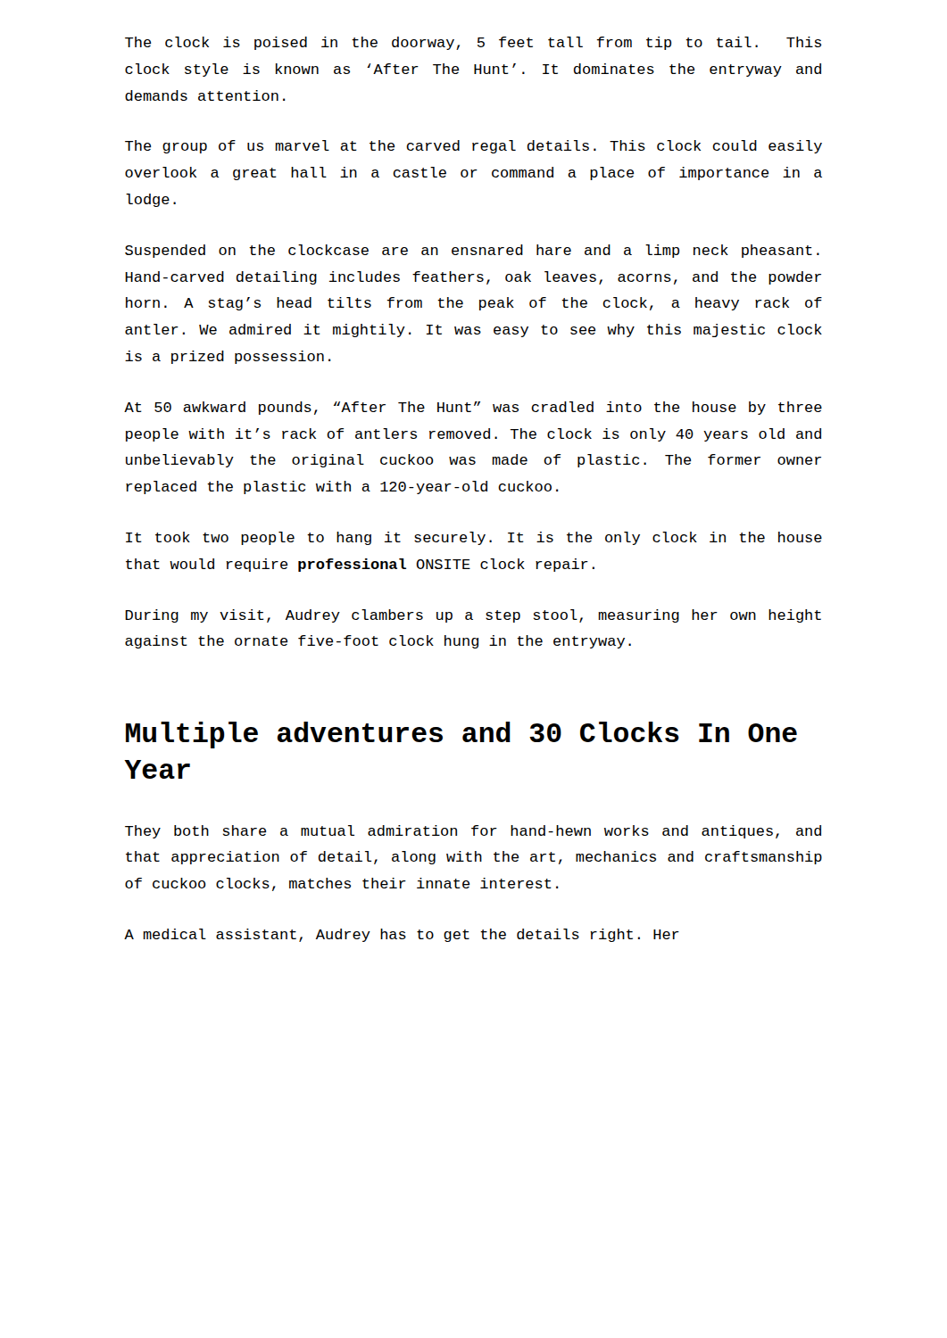The clock is poised in the doorway, 5 feet tall from tip to tail. This clock style is known as ‘After The Hunt’. It dominates the entryway and demands attention.
The group of us marvel at the carved regal details. This clock could easily overlook a great hall in a castle or command a place of importance in a lodge.
Suspended on the clockcase are an ensnared hare and a limp neck pheasant. Hand-carved detailing includes feathers, oak leaves, acorns, and the powder horn. A stag’s head tilts from the peak of the clock, a heavy rack of antler. We admired it mightily. It was easy to see why this majestic clock is a prized possession.
At 50 awkward pounds, “After The Hunt” was cradled into the house by three people with it’s rack of antlers removed. The clock is only 40 years old and unbelievably the original cuckoo was made of plastic. The former owner replaced the plastic with a 120-year-old cuckoo.
It took two people to hang it securely. It is the only clock in the house that would require professional ONSITE clock repair.
During my visit, Audrey clambers up a step stool, measuring her own height against the ornate five-foot clock hung in the entryway.
Multiple adventures and 30 Clocks In One Year
They both share a mutual admiration for hand-hewn works and antiques, and that appreciation of detail, along with the art, mechanics and craftsmanship of cuckoo clocks, matches their innate interest.
A medical assistant, Audrey has to get the details right. Her